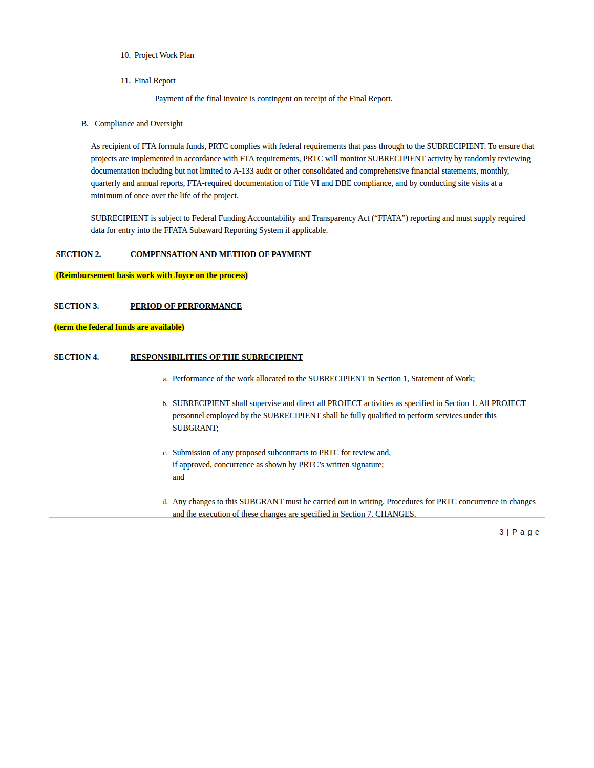Project Work Plan
Final Report
Payment of the final invoice is contingent on receipt of the Final Report.
B. Compliance and Oversight
As recipient of FTA formula funds, PRTC complies with federal requirements that pass through to the SUBRECIPIENT. To ensure that projects are implemented in accordance with FTA requirements, PRTC will monitor SUBRECIPIENT activity by randomly reviewing documentation including but not limited to A-133 audit or other consolidated and comprehensive financial statements, monthly, quarterly and annual reports, FTA-required documentation of Title VI and DBE compliance, and by conducting site visits at a minimum of once over the life of the project.
SUBRECIPIENT is subject to Federal Funding Accountability and Transparency Act (“FFATA”) reporting and must supply required data for entry into the FFATA Subaward Reporting System if applicable.
SECTION 2. COMPENSATION AND METHOD OF PAYMENT
(Reimbursement basis work with Joyce on the process)
SECTION 3. PERIOD OF PERFORMANCE
(term the federal funds are available)
SECTION 4. RESPONSIBILITIES OF THE SUBRECIPIENT
Performance of the work allocated to the SUBRECIPIENT in Section 1, Statement of Work;
SUBRECIPIENT shall supervise and direct all PROJECT activities as specified in Section 1. All PROJECT personnel employed by the SUBRECIPIENT shall be fully qualified to perform services under this SUBGRANT;
Submission of any proposed subcontracts to PRTC for review and,
if approved, concurrence as shown by PRTC’s written signature;
and
Any changes to this SUBGRANT must be carried out in writing. Procedures for PRTC concurrence in changes and the execution of these changes are specified in Section 7, CHANGES.
3 | P a g e